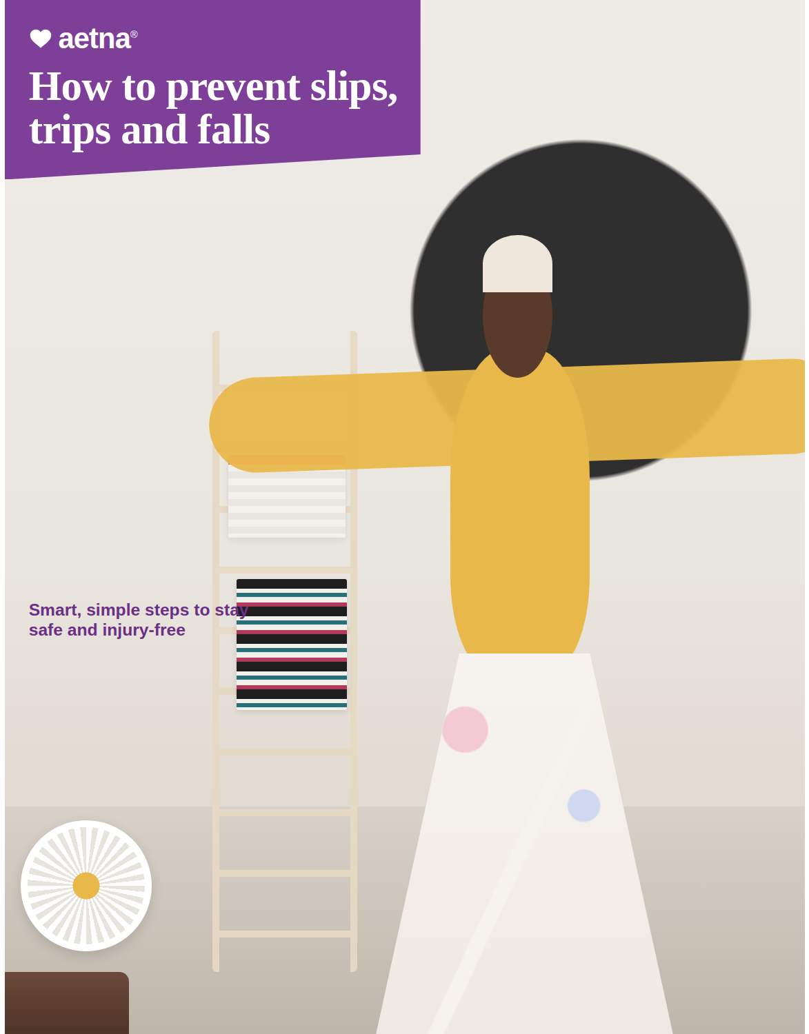aetna®
How to prevent slips, trips and falls
Smart, simple steps to stay safe and injury-free